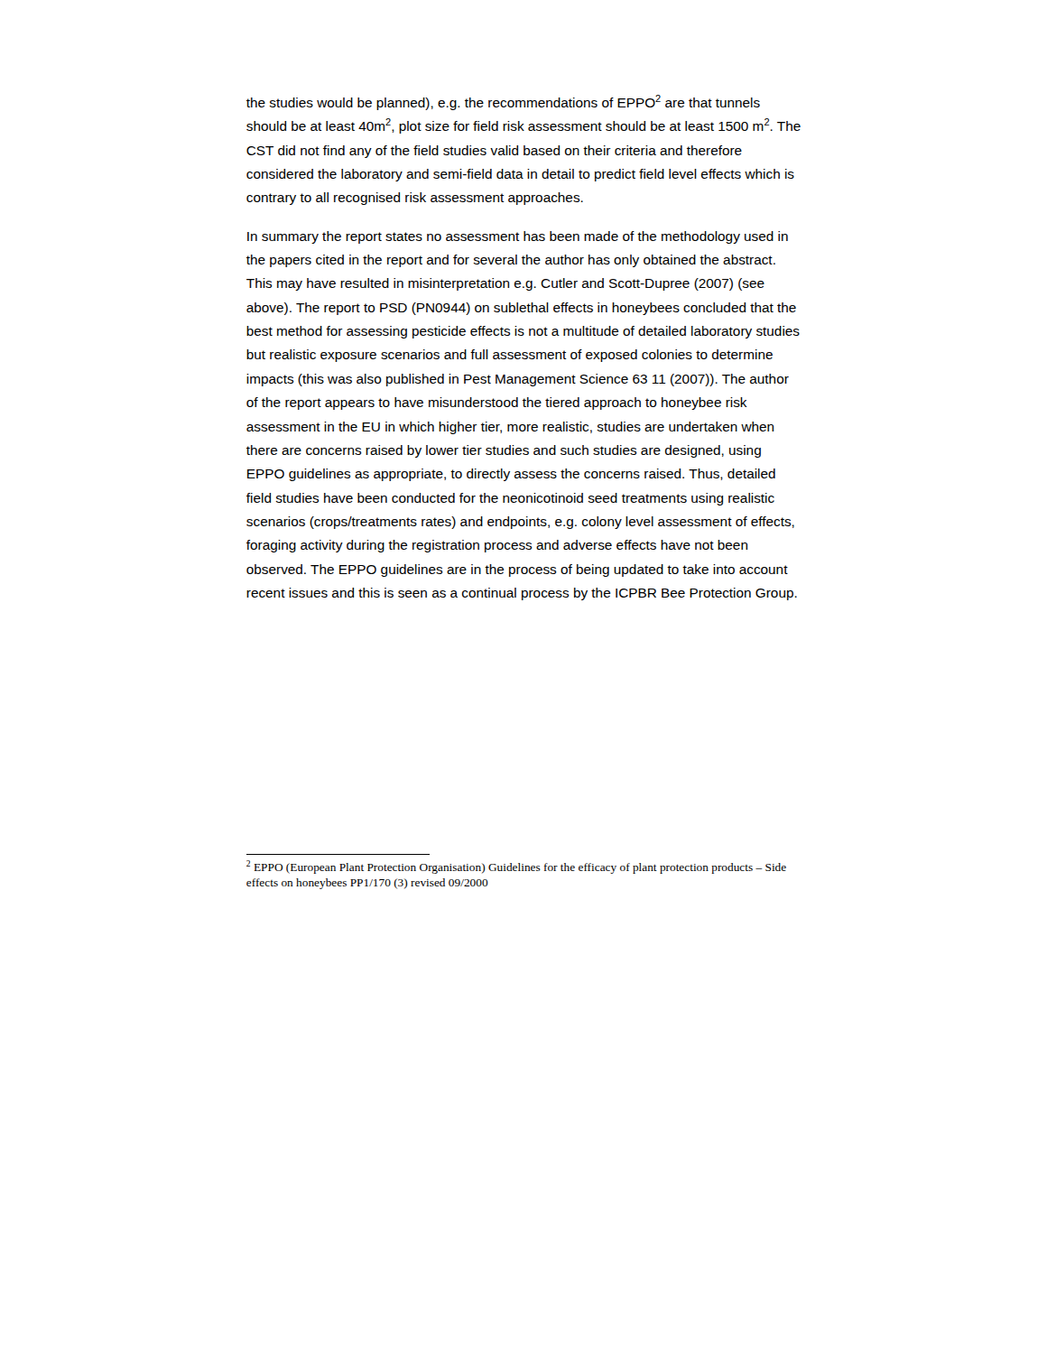the studies would be planned), e.g. the recommendations of EPPO2 are that tunnels should be at least 40m2, plot size for field risk assessment should be at least 1500 m2. The CST did not find any of the field studies valid based on their criteria and therefore considered the laboratory and semi-field data in detail to predict field level effects which is contrary to all recognised risk assessment approaches.
In summary the report states no assessment has been made of the methodology used in the papers cited in the report and for several the author has only obtained the abstract. This may have resulted in misinterpretation e.g. Cutler and Scott-Dupree (2007) (see above). The report to PSD (PN0944) on sublethal effects in honeybees concluded that the best method for assessing pesticide effects is not a multitude of detailed laboratory studies but realistic exposure scenarios and full assessment of exposed colonies to determine impacts (this was also published in Pest Management Science 63 11 (2007)). The author of the report appears to have misunderstood the tiered approach to honeybee risk assessment in the EU in which higher tier, more realistic, studies are undertaken when there are concerns raised by lower tier studies and such studies are designed, using EPPO guidelines as appropriate, to directly assess the concerns raised. Thus, detailed field studies have been conducted for the neonicotinoid seed treatments using realistic scenarios (crops/treatments rates) and endpoints, e.g. colony level assessment of effects, foraging activity during the registration process and adverse effects have not been observed. The EPPO guidelines are in the process of being updated to take into account recent issues and this is seen as a continual process by the ICPBR Bee Protection Group.
2 EPPO (European Plant Protection Organisation) Guidelines for the efficacy of plant protection products – Side effects on honeybees PP1/170 (3) revised 09/2000